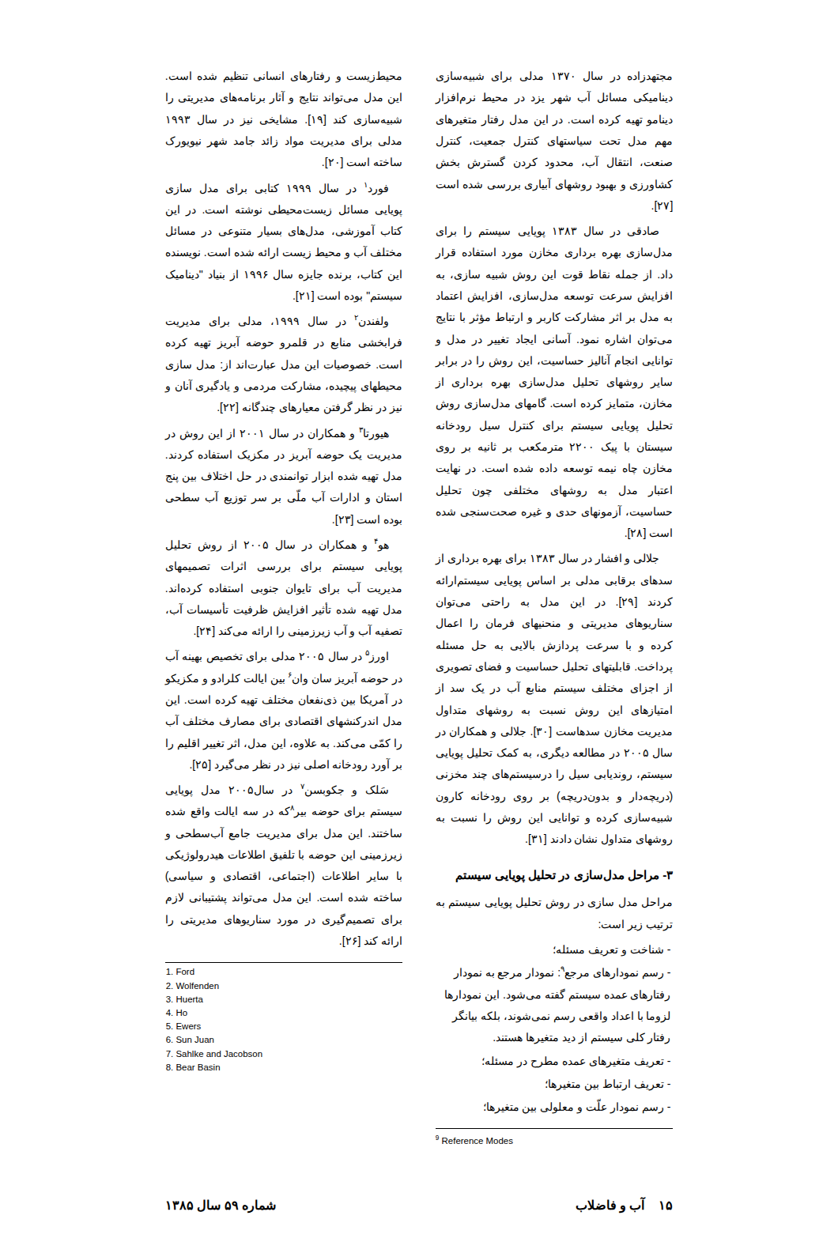مجتهدزاده در سال ۱۳۷۰ مدلی برای شبیه‌سازی دینامیکی مسائل آب شهر یزد در محیط نرم‌افزار دینامو تهیه کرده است. در این مدل رفتار متغیرهای مهم مدل تحت سیاستهای کنترل جمعیت، کنترل صنعت، انتقال آب، محدود کردن گسترش بخش کشاورزی و بهبود روشهای آبیاری بررسی شده است [۲۷].
صادقی در سال ۱۳۸۳ پویایی سیستم را برای مدل‌سازی بهره برداری مخازن مورد استفاده قرار داد. از جمله نقاط قوت این روش شبیه سازی، به افزایش سرعت توسعه مدل‌سازی، افزایش اعتماد به مدل بر اثر مشارکت کاربر و ارتباط مؤثر با نتایج می‌توان اشاره نمود. آسانی ایجاد تغییر در مدل و توانایی انجام آنالیز حساسیت، این روش را در برابر سایر روشهای تحلیل مدل‌سازی بهره برداری از مخازن، متمایز کرده است. گامهای مدل‌سازی روش تحلیل پویایی سیستم برای کنترل سیل رودخانه سیستان با پیک ۲۲۰۰ مترمکعب بر ثانیه بر روی مخازن چاه نیمه توسعه داده شده است. در نهایت اعتبار مدل به روشهای مختلفی چون تحلیل حساسیت، آزمونهای حدی و غیره صحت‌سنجی شده است [۲۸].
جلالی و افشار در سال ۱۳۸۳ برای بهره برداری از سدهای برقابی مدلی بر اساس پویایی سیستم‌ارائه کردند [۲۹]. در این مدل به راحتی می‌توان سناریوهای مدیریتی و منحنیهای فرمان را اعمال کرده و با سرعت پردازش بالایی به حل مسئله پرداخت. قابلیتهای تحلیل حساسیت و فضای تصویری از اجزای مختلف سیستم منابع آب در یک سد از امتیازهای این روش نسبت به روشهای متداول مدیریت مخازن سدهاست [۳۰]. جلالی و همکاران در سال ۲۰۰۵ در مطالعه دیگری، به کمک تحلیل پویایی سیستم، روندیابی سیل را درسیستم‌های چند مخزنی (دریچه‌دار و بدون‌دریچه) بر روی رودخانه کارون شبیه‌سازی کرده و توانایی این روش را نسبت به روشهای متداول نشان دادند [۳۱].
۳- مراحل مدل‌سازی در تحلیل پویایی سیستم
مراحل مدل سازی در روش تحلیل پویایی سیستم به ترتیب زیر است:
- شناخت و تعریف مسئله؛
- رسم نمودارهای مرجع۹: نمودار مرجع به نمودار رفتارهای عمده سیستم گفته می‌شود. این نمودارها لزوما با اعداد واقعی رسم نمی‌شوند، بلکه بیانگر رفتار کلی سیستم از دید متغیرها هستند.
- تعریف متغیرهای عمده مطرح در مسئله؛
- تعریف ارتباط بین متغیرها؛
- رسم نمودار علّت و معلولی بین متغیرها؛
9 Reference Modes
محیط‌زیست و رفتارهای انسانی تنظیم شده است. این مدل می‌تواند نتایج و آثار برنامه‌های مدیریتی را شبیه‌سازی کند [۱۹]. مشایخی نیز در سال ۱۹۹۳ مدلی برای مدیریت مواد زائد جامد شهر نیویورک ساخته است [۲۰].
فورد۱ در سال ۱۹۹۹ کتابی برای مدل سازی پویایی مسائل زیست‌محیطی نوشته است. در این کتاب آموزشی، مدل‌های بسیار متنوعی در مسائل مختلف آب و محیط زیست ارائه شده است. نویسنده این کتاب، برنده جایزه سال ۱۹۹۶ از بنیاد "دینامیک سیستم" بوده است [۲۱].
ولفندن۲ در سال ۱۹۹۹، مدلی برای مدیریت فرابخشی منابع در قلمرو حوضه آبریز تهیه کرده است. خصوصیات این مدل عبارت‌اند از: مدل سازی محیطهای پیچیده، مشارکت مردمی و یادگیری آنان و نیز در نظر گرفتن معیارهای چندگانه [۲۲].
هیورتا۳ و همکاران در سال ۲۰۰۱ از این روش در مدیریت یک حوضه آبریز در مکزیک استفاده کردند. مدل تهیه شده ابزار توانمندی در حل اختلاف بین پنج استان و ادارات آب ملّی بر سر توزیع آب سطحی بوده است [۲۳].
هو۴ و همکاران در سال ۲۰۰۵ از روش تحلیل پویایی سیستم برای بررسی اثرات تصمیمهای مدیریت آب برای تایوان جنوبی استفاده کرده‌اند. مدل تهیه شده تأثیر افزایش ظرفیت تأسیسات آب، تصفیه آب و آب زیرزمینی را ارائه می‌کند [۲۴].
اورز۵ در سال ۲۰۰۵ مدلی برای تخصیص بهینه آب در حوضه آبریز سان وان۶ بین ایالت کلرادو و مکزیکو در آمریکا بین ذی‌نفعان مختلف تهیه کرده است. این مدل اندرکنشهای اقتصادی برای مصارف مختلف آب را کمّی می‌کند. به علاوه، این مدل، اثر تغییر اقلیم را بر آورد رودخانه اصلی نیز در نظر می‌گیرد [۲۵].
سَلک و جکوبسن۷ در سال۲۰۰۵ مدل پویایی سیستم برای حوضه بیر۸که در سه ایالت واقع شده ساختند. این مدل برای مدیریت جامع آب‌سطحی و زیرزمینی این حوضه با تلفیق اطلاعات هیدرولوژیکی با سایر اطلاعات (اجتماعی، اقتصادی و سیاسی) ساخته شده است. این مدل می‌تواند پشتیبانی لازم برای تصمیم‌گیری در مورد سناریوهای مدیریتی را ارائه کند [۲۶].
Ford
Wolfenden
Huerta
Ho
Ewers
Sun Juan
Sahlke and Jacobson
Bear Basin
۱۵ آب و فاضلاب
شماره ۵۹ سال ۱۳۸۵